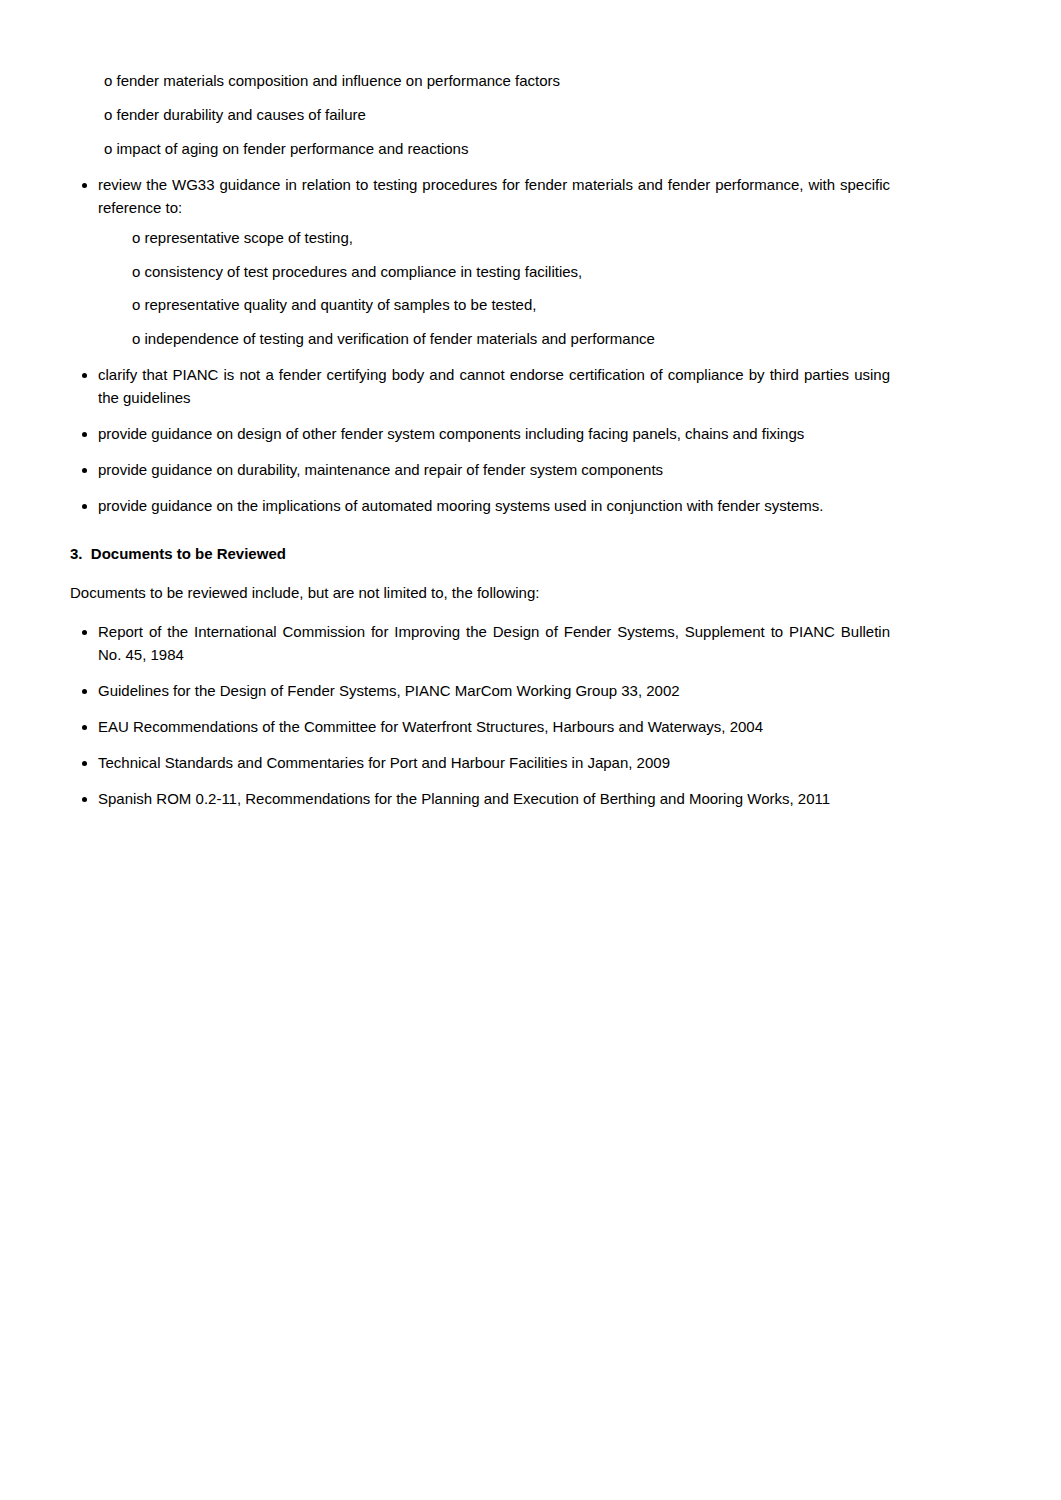fender materials composition and influence on performance factors
fender durability and causes of failure
impact of aging on fender performance and reactions
review the WG33 guidance in relation to testing procedures for fender materials and fender performance, with specific reference to:
representative scope of testing,
consistency of test procedures and compliance in testing facilities,
representative quality and quantity of samples to be tested,
independence of testing and verification of fender materials and performance
clarify that PIANC is not a fender certifying body and cannot endorse certification of compliance by third parties using the guidelines
provide guidance on design of other fender system components including facing panels, chains and fixings
provide guidance on durability, maintenance and repair of fender system components
provide guidance on the implications of automated mooring systems used in conjunction with fender systems.
3. Documents to be Reviewed
Documents to be reviewed include, but are not limited to, the following:
Report of the International Commission for Improving the Design of Fender Systems, Supplement to PIANC Bulletin No. 45, 1984
Guidelines for the Design of Fender Systems, PIANC MarCom Working Group 33, 2002
EAU Recommendations of the Committee for Waterfront Structures, Harbours and Waterways, 2004
Technical Standards and Commentaries for Port and Harbour Facilities in Japan, 2009
Spanish ROM 0.2-11, Recommendations for the Planning and Execution of Berthing and Mooring Works, 2011